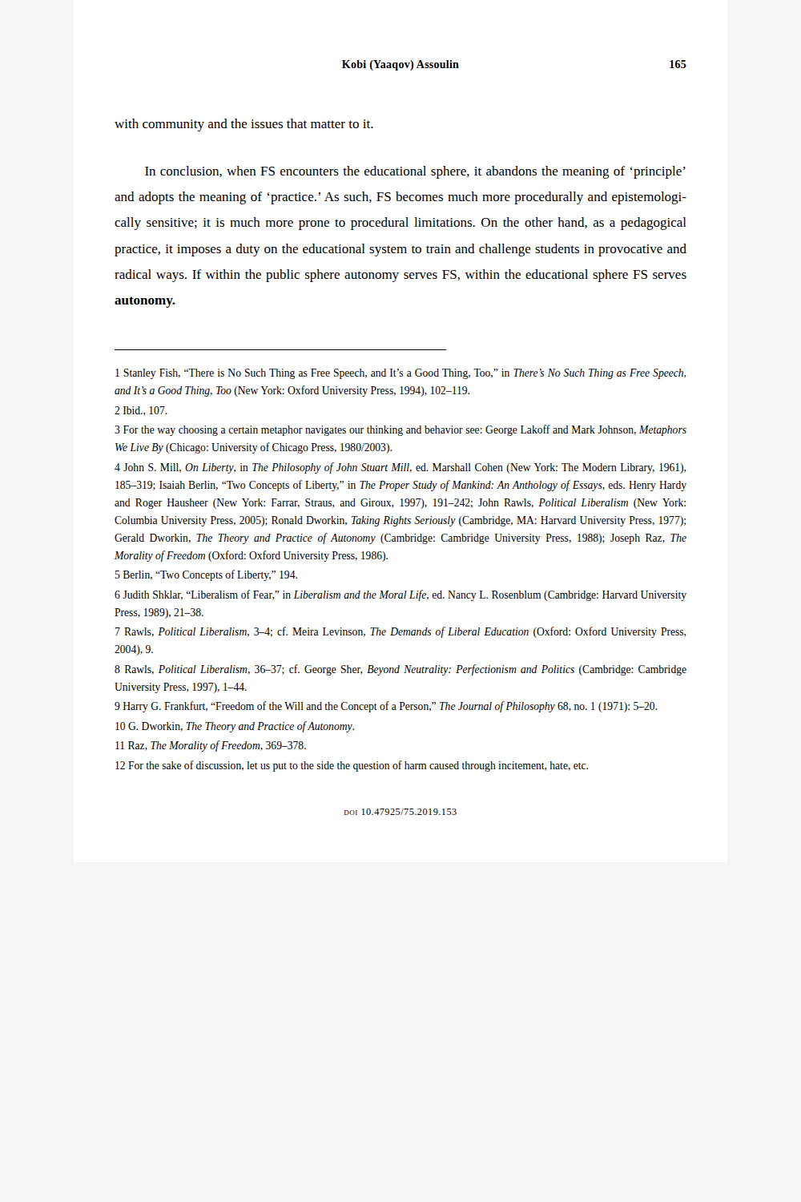Kobi (Yaaqov) Assoulin 165
with community and the issues that matter to it.
In conclusion, when FS encounters the educational sphere, it abandons the meaning of ‘principle’ and adopts the meaning of ‘practice.’ As such, FS becomes much more procedurally and epistemologically sensitive; it is much more prone to procedural limitations. On the other hand, as a pedagogical practice, it imposes a duty on the educational system to train and challenge students in provocative and radical ways. If within the public sphere autonomy serves FS, within the educational sphere FS serves autonomy.
Stanley Fish, “There is No Such Thing as Free Speech, and It’s a Good Thing, Too,” in There’s No Such Thing as Free Speech, and It’s a Good Thing, Too (New York: Oxford University Press, 1994), 102–119.
Ibid., 107.
For the way choosing a certain metaphor navigates our thinking and behavior see: George Lakoff and Mark Johnson, Metaphors We Live By (Chicago: University of Chicago Press, 1980/2003).
John S. Mill, On Liberty, in The Philosophy of John Stuart Mill, ed. Marshall Cohen (New York: The Modern Library, 1961), 185–319; Isaiah Berlin, “Two Concepts of Liberty,” in The Proper Study of Mankind: An Anthology of Essays, eds. Henry Hardy and Roger Hausheer (New York: Farrar, Straus, and Giroux, 1997), 191–242; John Rawls, Political Liberalism (New York: Columbia University Press, 2005); Ronald Dworkin, Taking Rights Seriously (Cambridge, MA: Harvard University Press, 1977); Gerald Dworkin, The Theory and Practice of Autonomy (Cambridge: Cambridge University Press, 1988); Joseph Raz, The Morality of Freedom (Oxford: Oxford University Press, 1986).
Berlin, “Two Concepts of Liberty,” 194.
Judith Shklar, “Liberalism of Fear,” in Liberalism and the Moral Life, ed. Nancy L. Rosenblum (Cambridge: Harvard University Press, 1989), 21–38.
Rawls, Political Liberalism, 3–4; cf. Meira Levinson, The Demands of Liberal Education (Oxford: Oxford University Press, 2004), 9.
Rawls, Political Liberalism, 36–37; cf. George Sher, Beyond Neutrality: Perfectionism and Politics (Cambridge: Cambridge University Press, 1997), 1–44.
Harry G. Frankfurt, “Freedom of the Will and the Concept of a Person,” The Journal of Philosophy 68, no. 1 (1971): 5–20.
G. Dworkin, The Theory and Practice of Autonomy.
Raz, The Morality of Freedom, 369–378.
For the sake of discussion, let us put to the side the question of harm caused through incitement, hate, etc.
doi 10.47925/75.2019.153